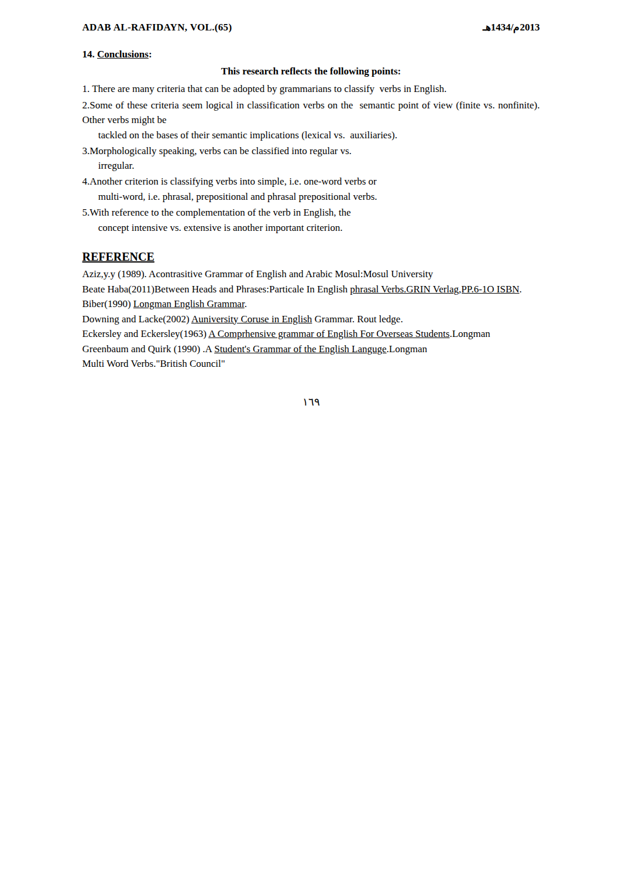ADAB AL-RAFIDAYN, VOL.(65) 2013م/1434هـ
14. Conclusions:
This research reflects the following points:
1. There are many criteria that can be adopted by grammarians to classify verbs in English.
2.Some of these criteria seem logical in classification verbs on the semantic point of view (finite vs. nonfinite). Other verbs might be tackled on the bases of their semantic implications (lexical vs. auxiliaries).
3.Morphologically speaking, verbs can be classified into regular vs. irregular.
4.Another criterion is classifying verbs into simple, i.e. one-word verbs or multi-word, i.e. phrasal, prepositional and phrasal prepositional verbs.
5.With reference to the complementation of the verb in English, the concept intensive vs. extensive is another important criterion.
REFERENCE
Aziz,y.y (1989). Acontrasitive Grammar of English and Arabic Mosul:Mosul University
Beate Haba(2011)Between Heads and Phrases:Particale In English phrasal Verbs.GRIN Verlag,PP.6-1O ISBN.
Biber(1990) Longman English Grammar.
Downing and Lacke(2002) Auniversity Coruse in English Grammar. Rout ledge.
Eckersley and Eckersley(1963) A Comprhensive grammar of English For Overseas Students.Longman
Greenbaum and Quirk (1990) .A Student's Grammar of the English Languge.Longman
Multi Word Verbs."British Council"
١٦٩